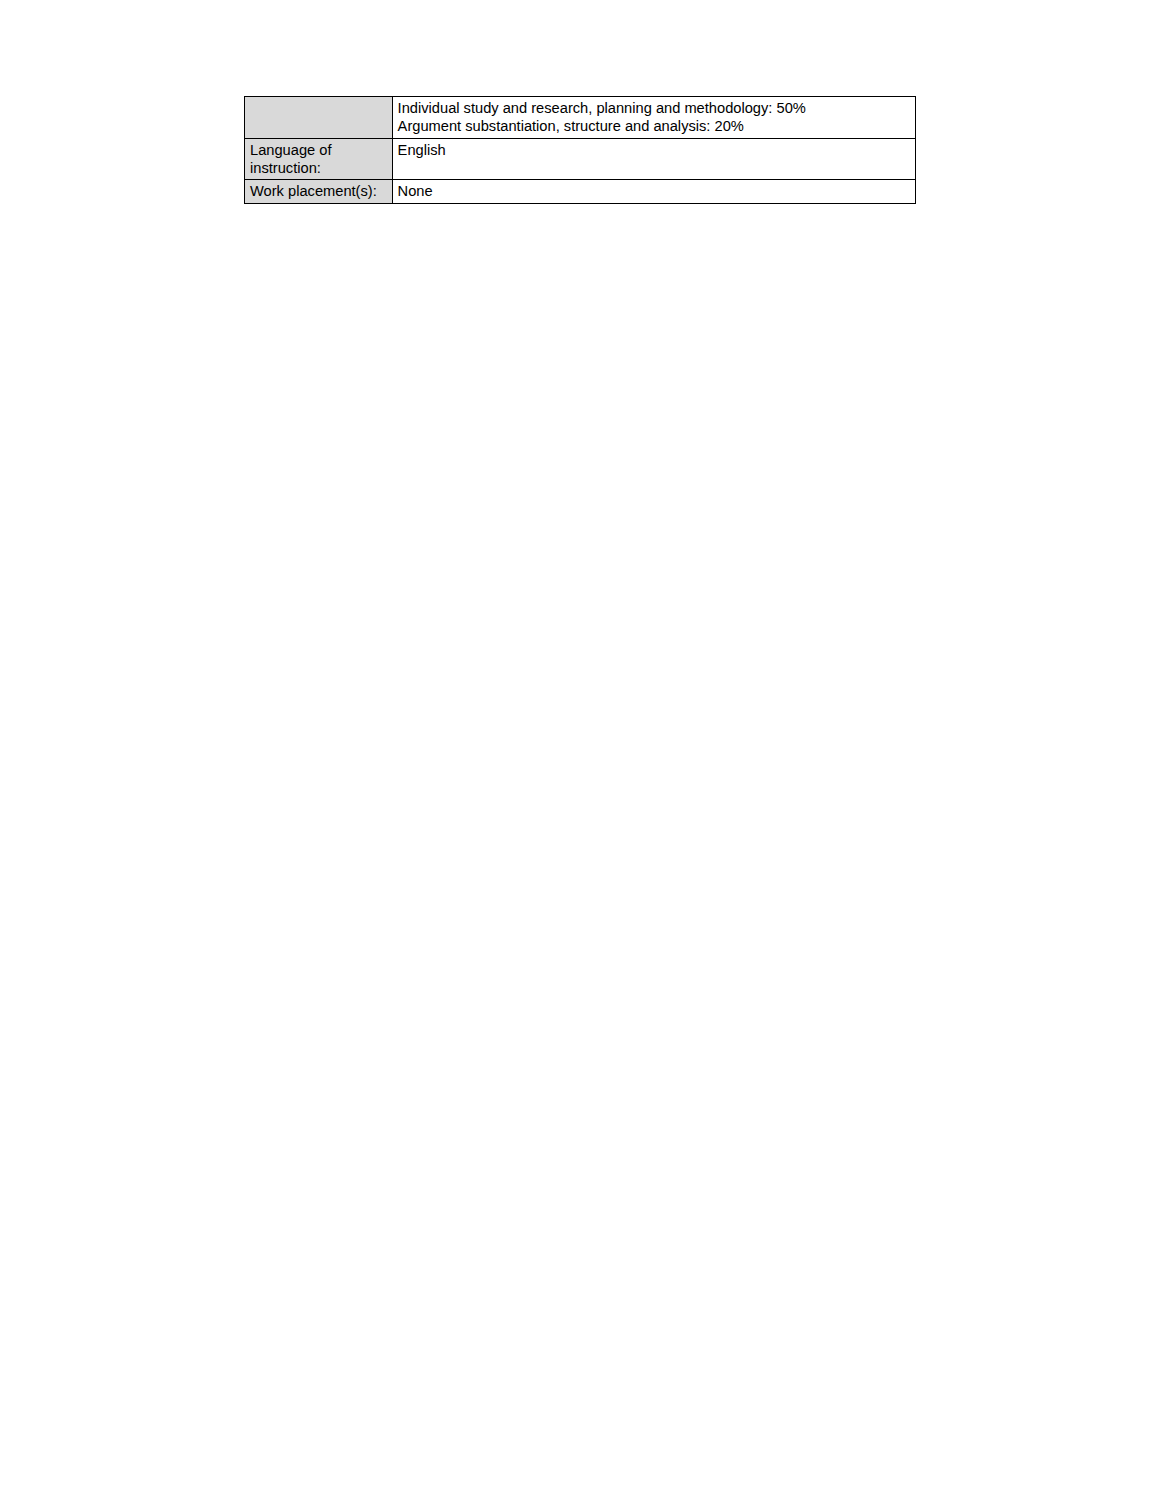| | Individual study and research, planning and methodology: 50% Argument substantiation, structure and analysis: 20% |
| Language of instruction: | English |
| Work placement(s): | None |